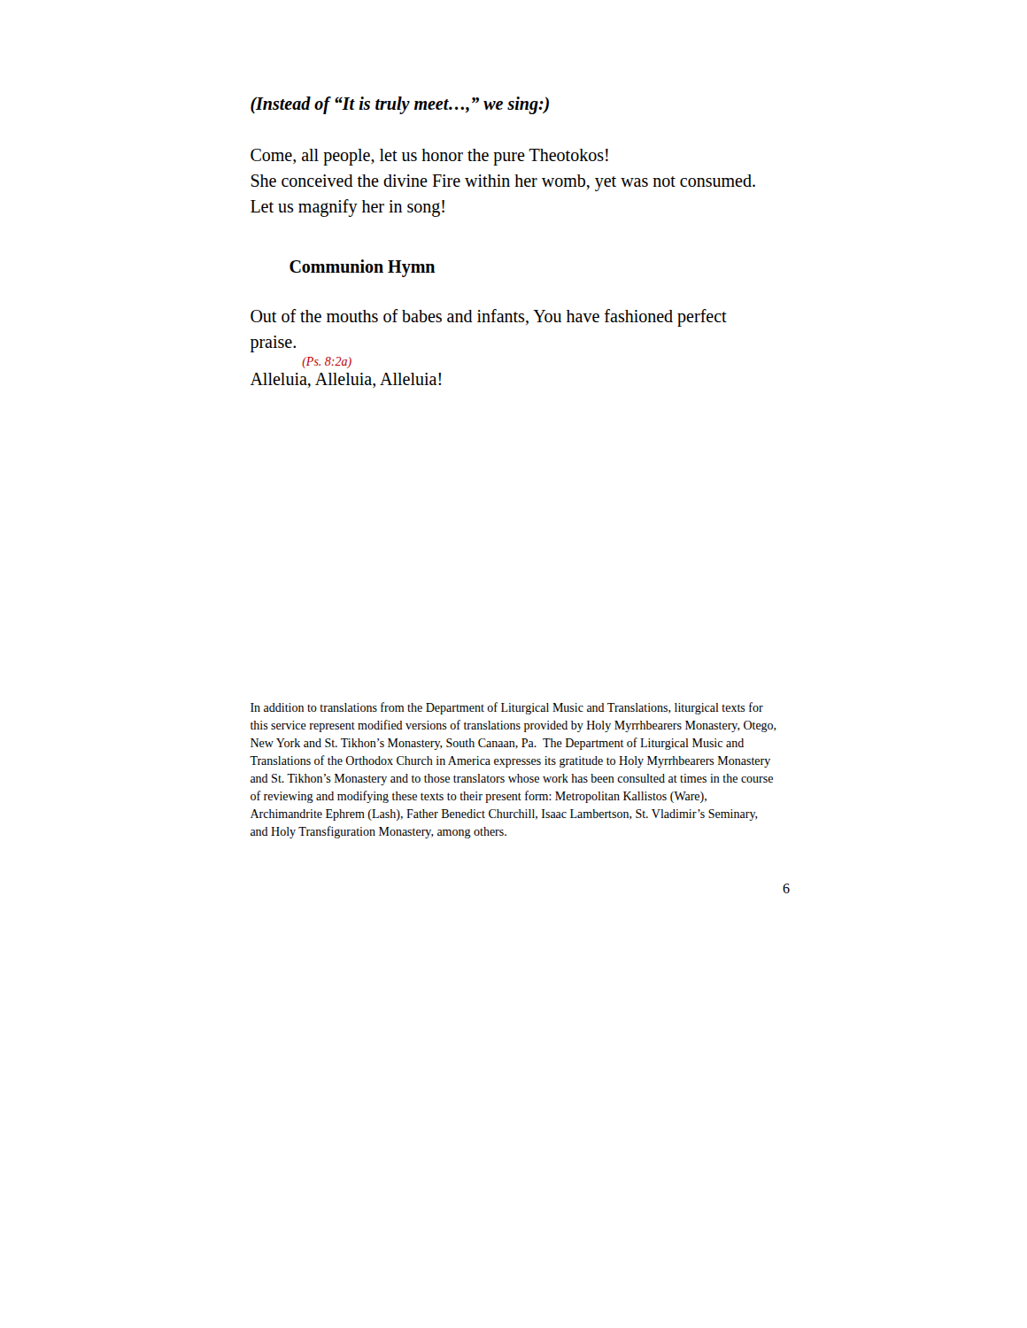(Instead of “It is truly meet…,” we sing:)
Come, all people, let us honor the pure Theotokos!
She conceived the divine Fire within her womb, yet was not consumed.
Let us magnify her in song!
Communion Hymn
Out of the mouths of babes and infants, You have fashioned perfect praise.
(Ps. 8:2a)
Alleluia, Alleluia, Alleluia!
In addition to translations from the Department of Liturgical Music and Translations, liturgical texts for this service represent modified versions of translations provided by Holy Myrrhbearers Monastery, Otego, New York and St. Tikhon’s Monastery, South Canaan, Pa. The Department of Liturgical Music and Translations of the Orthodox Church in America expresses its gratitude to Holy Myrrhbearers Monastery and St. Tikhon’s Monastery and to those translators whose work has been consulted at times in the course of reviewing and modifying these texts to their present form: Metropolitan Kallistos (Ware), Archimandrite Ephrem (Lash), Father Benedict Churchill, Isaac Lambertson, St. Vladimir’s Seminary, and Holy Transfiguration Monastery, among others.
6